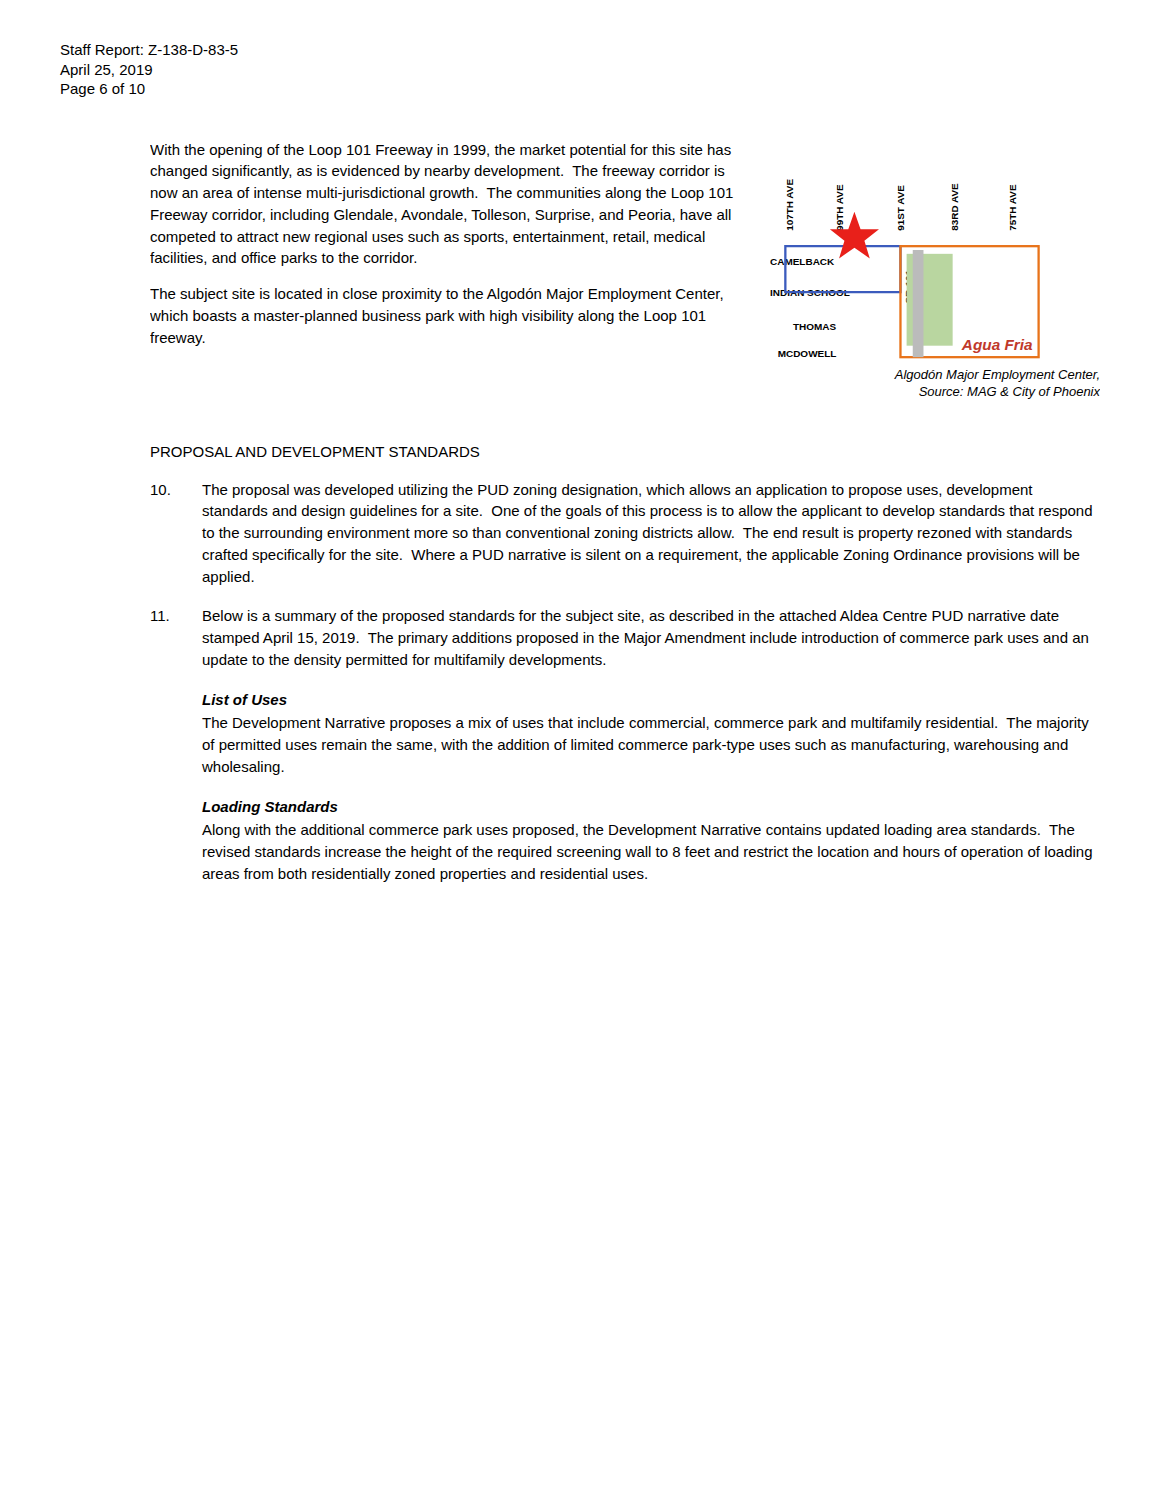Staff Report: Z-138-D-83-5
April 25, 2019
Page 6 of 10
Algodón Major Employment Center,
Source: MAG & City of Phoenix
With the opening of the Loop 101 Freeway in 1999, the market potential for this site has changed significantly, as is evidenced by nearby development. The freeway corridor is now an area of intense multi-jurisdictional growth. The communities along the Loop 101 Freeway corridor, including Glendale, Avondale, Tolleson, Surprise, and Peoria, have all competed to attract new regional uses such as sports, entertainment, retail, medical facilities, and office parks to the corridor.
The subject site is located in close proximity to the Algodón Major Employment Center, which boasts a master-planned business park with high visibility along the Loop 101 freeway.
PROPOSAL AND DEVELOPMENT STANDARDS
10. The proposal was developed utilizing the PUD zoning designation, which allows an application to propose uses, development standards and design guidelines for a site. One of the goals of this process is to allow the applicant to develop standards that respond to the surrounding environment more so than conventional zoning districts allow. The end result is property rezoned with standards crafted specifically for the site. Where a PUD narrative is silent on a requirement, the applicable Zoning Ordinance provisions will be applied.
11. Below is a summary of the proposed standards for the subject site, as described in the attached Aldea Centre PUD narrative date stamped April 15, 2019. The primary additions proposed in the Major Amendment include introduction of commerce park uses and an update to the density permitted for multifamily developments.
List of Uses
The Development Narrative proposes a mix of uses that include commercial, commerce park and multifamily residential. The majority of permitted uses remain the same, with the addition of limited commerce park-type uses such as manufacturing, warehousing and wholesaling.
Loading Standards
Along with the additional commerce park uses proposed, the Development Narrative contains updated loading area standards. The revised standards increase the height of the required screening wall to 8 feet and restrict the location and hours of operation of loading areas from both residentially zoned properties and residential uses.